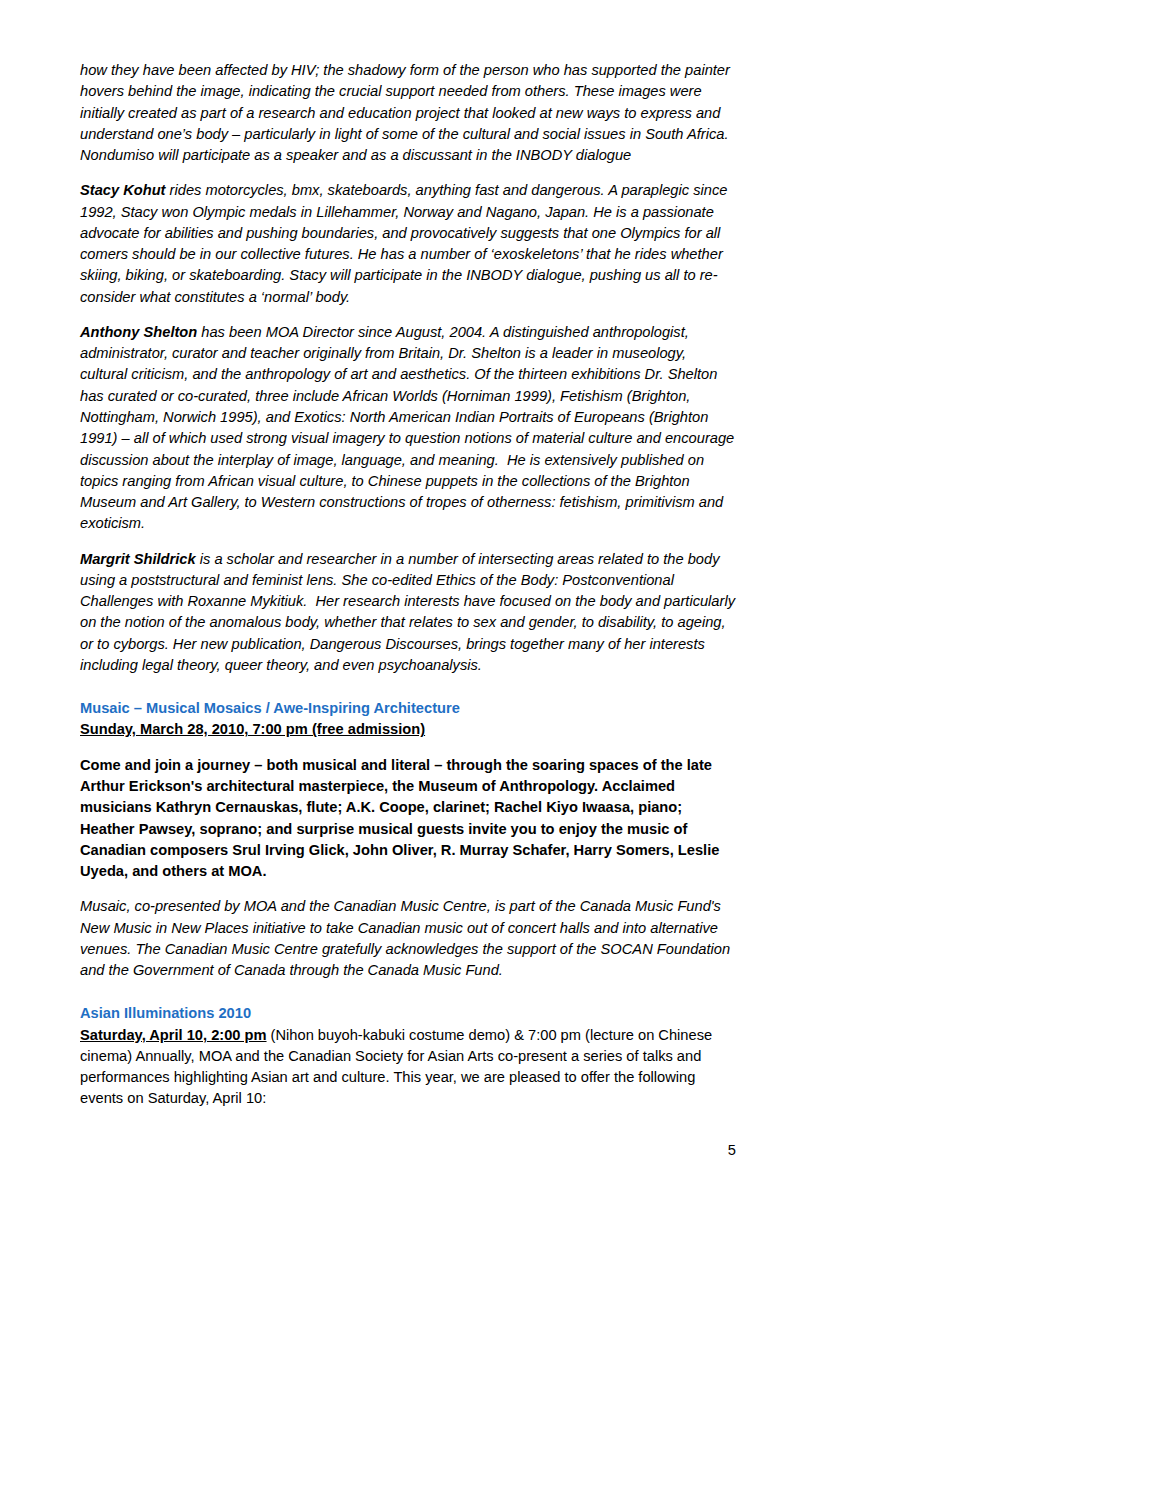how they have been affected by HIV; the shadowy form of the person who has supported the painter hovers behind the image, indicating the crucial support needed from others. These images were initially created as part of a research and education project that looked at new ways to express and understand one’s body – particularly in light of some of the cultural and social issues in South Africa. Nondumiso will participate as a speaker and as a discussant in the INBODY dialogue
Stacy Kohut rides motorcycles, bmx, skateboards, anything fast and dangerous. A paraplegic since 1992, Stacy won Olympic medals in Lillehammer, Norway and Nagano, Japan. He is a passionate advocate for abilities and pushing boundaries, and provocatively suggests that one Olympics for all comers should be in our collective futures. He has a number of ‘exoskeletons’ that he rides whether skiing, biking, or skateboarding. Stacy will participate in the INBODY dialogue, pushing us all to re-consider what constitutes a ‘normal’ body.
Anthony Shelton has been MOA Director since August, 2004. A distinguished anthropologist, administrator, curator and teacher originally from Britain, Dr. Shelton is a leader in museology, cultural criticism, and the anthropology of art and aesthetics. Of the thirteen exhibitions Dr. Shelton has curated or co-curated, three include African Worlds (Horniman 1999), Fetishism (Brighton, Nottingham, Norwich 1995), and Exotics: North American Indian Portraits of Europeans (Brighton 1991) – all of which used strong visual imagery to question notions of material culture and encourage discussion about the interplay of image, language, and meaning. He is extensively published on topics ranging from African visual culture, to Chinese puppets in the collections of the Brighton Museum and Art Gallery, to Western constructions of tropes of otherness: fetishism, primitivism and exoticism.
Margrit Shildrick is a scholar and researcher in a number of intersecting areas related to the body using a poststructural and feminist lens. She co-edited Ethics of the Body: Postconventional Challenges with Roxanne Mykitiuk. Her research interests have focused on the body and particularly on the notion of the anomalous body, whether that relates to sex and gender, to disability, to ageing, or to cyborgs. Her new publication, Dangerous Discourses, brings together many of her interests including legal theory, queer theory, and even psychoanalysis.
Musaic – Musical Mosaics / Awe-Inspiring Architecture
Sunday, March 28, 2010, 7:00 pm (free admission)
Come and join a journey – both musical and literal – through the soaring spaces of the late Arthur Erickson's architectural masterpiece, the Museum of Anthropology. Acclaimed musicians Kathryn Cernauskas, flute; A.K. Coope, clarinet; Rachel Kiyo Iwaasa, piano; Heather Pawsey, soprano; and surprise musical guests invite you to enjoy the music of Canadian composers Srul Irving Glick, John Oliver, R. Murray Schafer, Harry Somers, Leslie Uyeda, and others at MOA.
Musaic, co-presented by MOA and the Canadian Music Centre, is part of the Canada Music Fund's New Music in New Places initiative to take Canadian music out of concert halls and into alternative venues. The Canadian Music Centre gratefully acknowledges the support of the SOCAN Foundation and the Government of Canada through the Canada Music Fund.
Asian Illuminations 2010
Saturday, April 10, 2:00 pm (Nihon buyoh-kabuki costume demo) & 7:00 pm (lecture on Chinese cinema) Annually, MOA and the Canadian Society for Asian Arts co-present a series of talks and performances highlighting Asian art and culture. This year, we are pleased to offer the following events on Saturday, April 10:
5